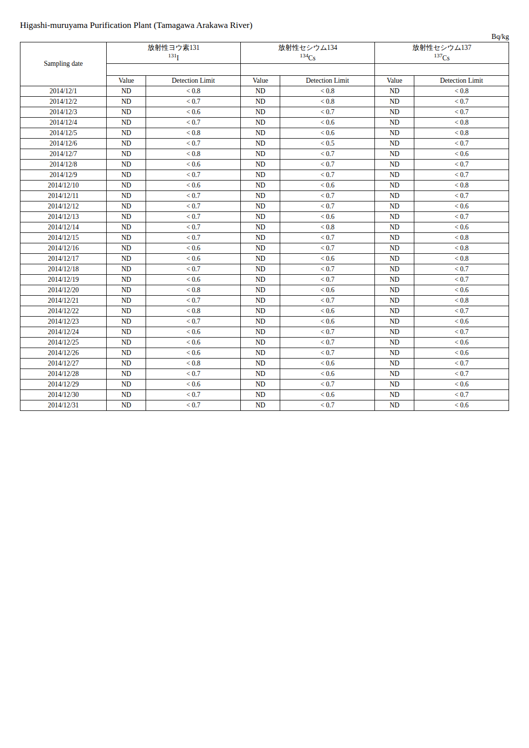Higashi-muruyama Purification Plant (Tamagawa Arakawa River)
Bq/kg
| Sampling date | 放射性ヨウ素131 131 I | 放射性セシウム134 134 Cs | 放射性セシウム137 137 Cs |
| --- | --- | --- | --- |
| Value | Detection Limit | Value | Detection Limit | Value | Detection Limit |
| 2014/12/1 | ND | < 0.8 | ND | < 0.8 | ND | < 0.8 |
| 2014/12/2 | ND | < 0.7 | ND | < 0.8 | ND | < 0.7 |
| 2014/12/3 | ND | < 0.6 | ND | < 0.7 | ND | < 0.7 |
| 2014/12/4 | ND | < 0.7 | ND | < 0.6 | ND | < 0.8 |
| 2014/12/5 | ND | < 0.8 | ND | < 0.6 | ND | < 0.8 |
| 2014/12/6 | ND | < 0.7 | ND | < 0.5 | ND | < 0.7 |
| 2014/12/7 | ND | < 0.8 | ND | < 0.7 | ND | < 0.6 |
| 2014/12/8 | ND | < 0.6 | ND | < 0.7 | ND | < 0.7 |
| 2014/12/9 | ND | < 0.7 | ND | < 0.7 | ND | < 0.7 |
| 2014/12/10 | ND | < 0.6 | ND | < 0.6 | ND | < 0.8 |
| 2014/12/11 | ND | < 0.7 | ND | < 0.7 | ND | < 0.7 |
| 2014/12/12 | ND | < 0.7 | ND | < 0.7 | ND | < 0.6 |
| 2014/12/13 | ND | < 0.7 | ND | < 0.6 | ND | < 0.7 |
| 2014/12/14 | ND | < 0.7 | ND | < 0.8 | ND | < 0.6 |
| 2014/12/15 | ND | < 0.7 | ND | < 0.7 | ND | < 0.8 |
| 2014/12/16 | ND | < 0.6 | ND | < 0.7 | ND | < 0.8 |
| 2014/12/17 | ND | < 0.6 | ND | < 0.6 | ND | < 0.8 |
| 2014/12/18 | ND | < 0.7 | ND | < 0.7 | ND | < 0.7 |
| 2014/12/19 | ND | < 0.6 | ND | < 0.7 | ND | < 0.7 |
| 2014/12/20 | ND | < 0.8 | ND | < 0.6 | ND | < 0.6 |
| 2014/12/21 | ND | < 0.7 | ND | < 0.7 | ND | < 0.8 |
| 2014/12/22 | ND | < 0.8 | ND | < 0.6 | ND | < 0.7 |
| 2014/12/23 | ND | < 0.7 | ND | < 0.6 | ND | < 0.6 |
| 2014/12/24 | ND | < 0.6 | ND | < 0.7 | ND | < 0.7 |
| 2014/12/25 | ND | < 0.6 | ND | < 0.7 | ND | < 0.6 |
| 2014/12/26 | ND | < 0.6 | ND | < 0.7 | ND | < 0.6 |
| 2014/12/27 | ND | < 0.8 | ND | < 0.6 | ND | < 0.7 |
| 2014/12/28 | ND | < 0.7 | ND | < 0.6 | ND | < 0.7 |
| 2014/12/29 | ND | < 0.6 | ND | < 0.7 | ND | < 0.6 |
| 2014/12/30 | ND | < 0.7 | ND | < 0.6 | ND | < 0.7 |
| 2014/12/31 | ND | < 0.7 | ND | < 0.7 | ND | < 0.6 |